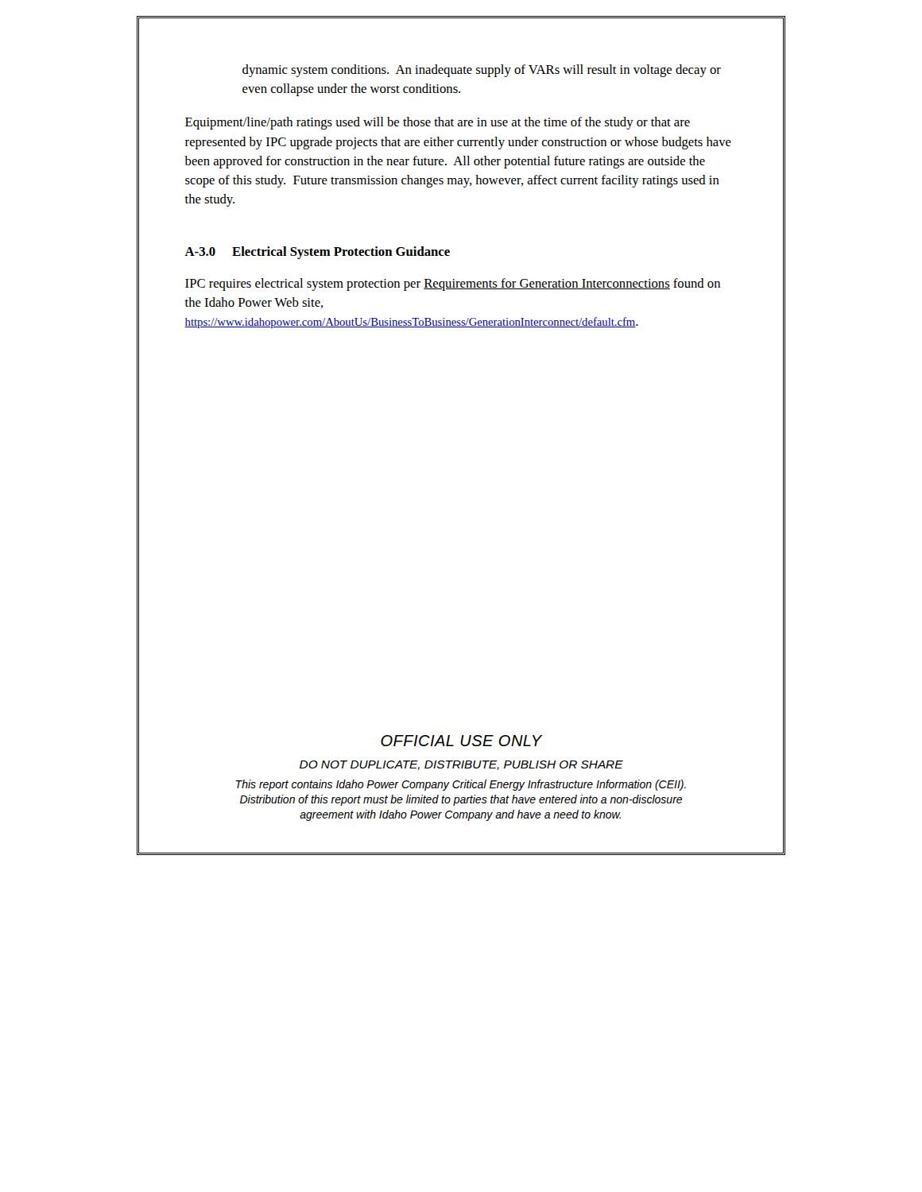dynamic system conditions. An inadequate supply of VARs will result in voltage decay or even collapse under the worst conditions.
Equipment/line/path ratings used will be those that are in use at the time of the study or that are represented by IPC upgrade projects that are either currently under construction or whose budgets have been approved for construction in the near future. All other potential future ratings are outside the scope of this study. Future transmission changes may, however, affect current facility ratings used in the study.
A-3.0 Electrical System Protection Guidance
IPC requires electrical system protection per Requirements for Generation Interconnections found on the Idaho Power Web site,
https://www.idahopower.com/AboutUs/BusinessToBusiness/GenerationInterconnect/default.cfm.
OFFICIAL USE ONLY
DO NOT DUPLICATE, DISTRIBUTE, PUBLISH OR SHARE
This report contains Idaho Power Company Critical Energy Infrastructure Information (CEII).
Distribution of this report must be limited to parties that have entered into a non-disclosure
agreement with Idaho Power Company and have a need to know.